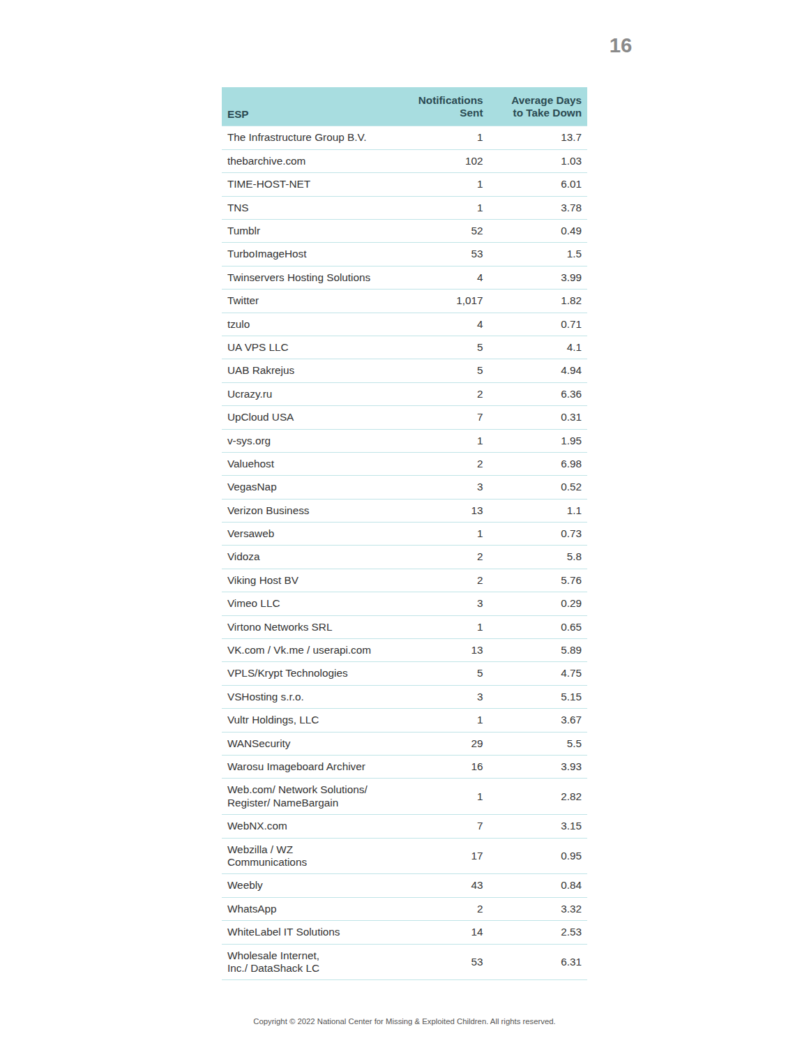16
| ESP | Notifications Sent | Average Days to Take Down |
| --- | --- | --- |
| The Infrastructure Group B.V. | 1 | 13.7 |
| thebarchive.com | 102 | 1.03 |
| TIME-HOST-NET | 1 | 6.01 |
| TNS | 1 | 3.78 |
| Tumblr | 52 | 0.49 |
| TurboImageHost | 53 | 1.5 |
| Twinservers Hosting Solutions | 4 | 3.99 |
| Twitter | 1,017 | 1.82 |
| tzulo | 4 | 0.71 |
| UA VPS LLC | 5 | 4.1 |
| UAB Rakrejus | 5 | 4.94 |
| Ucrazy.ru | 2 | 6.36 |
| UpCloud USA | 7 | 0.31 |
| v-sys.org | 1 | 1.95 |
| Valuehost | 2 | 6.98 |
| VegasNap | 3 | 0.52 |
| Verizon Business | 13 | 1.1 |
| Versaweb | 1 | 0.73 |
| Vidoza | 2 | 5.8 |
| Viking Host BV | 2 | 5.76 |
| Vimeo LLC | 3 | 0.29 |
| Virtono Networks SRL | 1 | 0.65 |
| VK.com / Vk.me / userapi.com | 13 | 5.89 |
| VPLS/Krypt Technologies | 5 | 4.75 |
| VSHosting s.r.o. | 3 | 5.15 |
| Vultr Holdings, LLC | 1 | 3.67 |
| WANSecurity | 29 | 5.5 |
| Warosu Imageboard Archiver | 16 | 3.93 |
| Web.com/ Network Solutions/ Register/ NameBargain | 1 | 2.82 |
| WebNX.com | 7 | 3.15 |
| Webzilla / WZ Communications | 17 | 0.95 |
| Weebly | 43 | 0.84 |
| WhatsApp | 2 | 3.32 |
| WhiteLabel IT Solutions | 14 | 2.53 |
| Wholesale Internet, Inc./ DataShack LC | 53 | 6.31 |
Copyright © 2022 National Center for Missing & Exploited Children. All rights reserved.